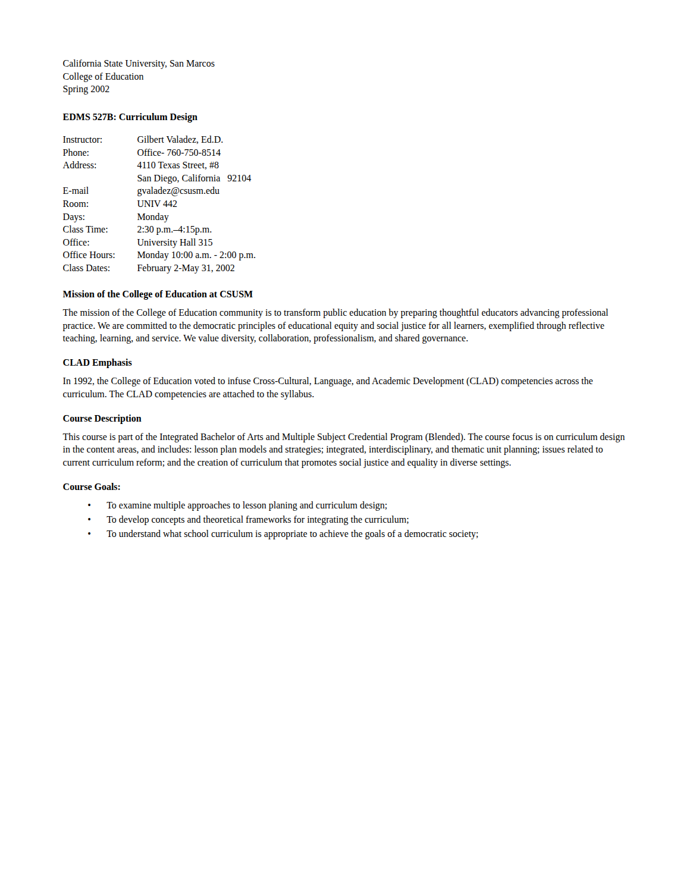California State University, San Marcos
College of Education
Spring 2002
EDMS 527B: Curriculum Design
| Instructor: | Gilbert Valadez, Ed.D. |
| Phone: | Office- 760-750-8514 |
| Address: | 4110 Texas Street, #8 |
| | San Diego, California 92104 |
| E-mail | gvaladez@csusm.edu |
| Room: | UNIV 442 |
| Days: | Monday |
| Class Time: | 2:30 p.m.–4:15p.m. |
| Office: | University Hall 315 |
| Office Hours: | Monday 10:00 a.m. - 2:00 p.m. |
| Class Dates: | February 2-May 31, 2002 |
Mission of the College of Education at CSUSM
The mission of the College of Education community is to transform public education by preparing thoughtful educators advancing professional practice. We are committed to the democratic principles of educational equity and social justice for all learners, exemplified through reflective teaching, learning, and service. We value diversity, collaboration, professionalism, and shared governance.
CLAD Emphasis
In 1992, the College of Education voted to infuse Cross-Cultural, Language, and Academic Development (CLAD) competencies across the curriculum. The CLAD competencies are attached to the syllabus.
Course Description
This course is part of the Integrated Bachelor of Arts and Multiple Subject Credential Program (Blended). The course focus is on curriculum design in the content areas, and includes: lesson plan models and strategies; integrated, interdisciplinary, and thematic unit planning; issues related to current curriculum reform; and the creation of curriculum that promotes social justice and equality in diverse settings.
Course Goals:
To examine multiple approaches to lesson planing and curriculum design;
To develop concepts and theoretical frameworks for integrating the curriculum;
To understand what school curriculum is appropriate to achieve the goals of a democratic society;